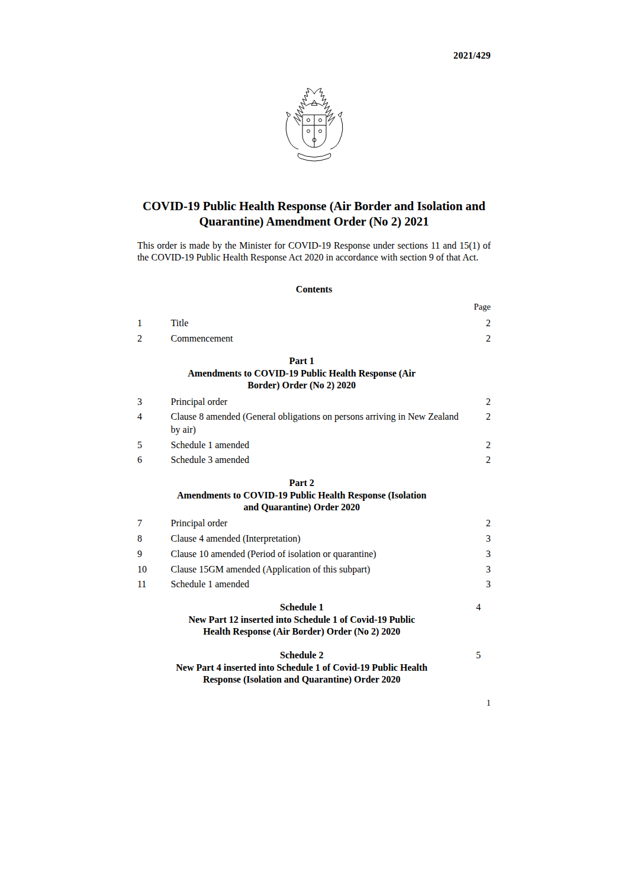2021/429
COVID-19 Public Health Response (Air Border and Isolation and Quarantine) Amendment Order (No 2) 2021
This order is made by the Minister for COVID-19 Response under sections 11 and 15(1) of the COVID-19 Public Health Response Act 2020 in accordance with section 9 of that Act.
Contents
Page
| 1 | Title | 2 |
| 2 | Commencement | 2 |
| Part 1 | |
| Amendments to COVID-19 Public Health Response (Air Border) Order (No 2) 2020 | |
| 3 | Principal order | 2 |
| 4 | Clause 8 amended (General obligations on persons arriving in New Zealand by air) | 2 |
| 5 | Schedule 1 amended | 2 |
| 6 | Schedule 3 amended | 2 |
| Part 2 | |
| Amendments to COVID-19 Public Health Response (Isolation and Quarantine) Order 2020 | |
| 7 | Principal order | 2 |
| 8 | Clause 4 amended (Interpretation) | 3 |
| 9 | Clause 10 amended (Period of isolation or quarantine) | 3 |
| 10 | Clause 15GM amended (Application of this subpart) | 3 |
| 11 | Schedule 1 amended | 3 |
| Schedule 1 | 4 |
| New Part 12 inserted into Schedule 1 of Covid-19 Public Health Response (Air Border) Order (No 2) 2020 | |
| Schedule 2 | 5 |
| New Part 4 inserted into Schedule 1 of Covid-19 Public Health Response (Isolation and Quarantine) Order 2020 | |
1